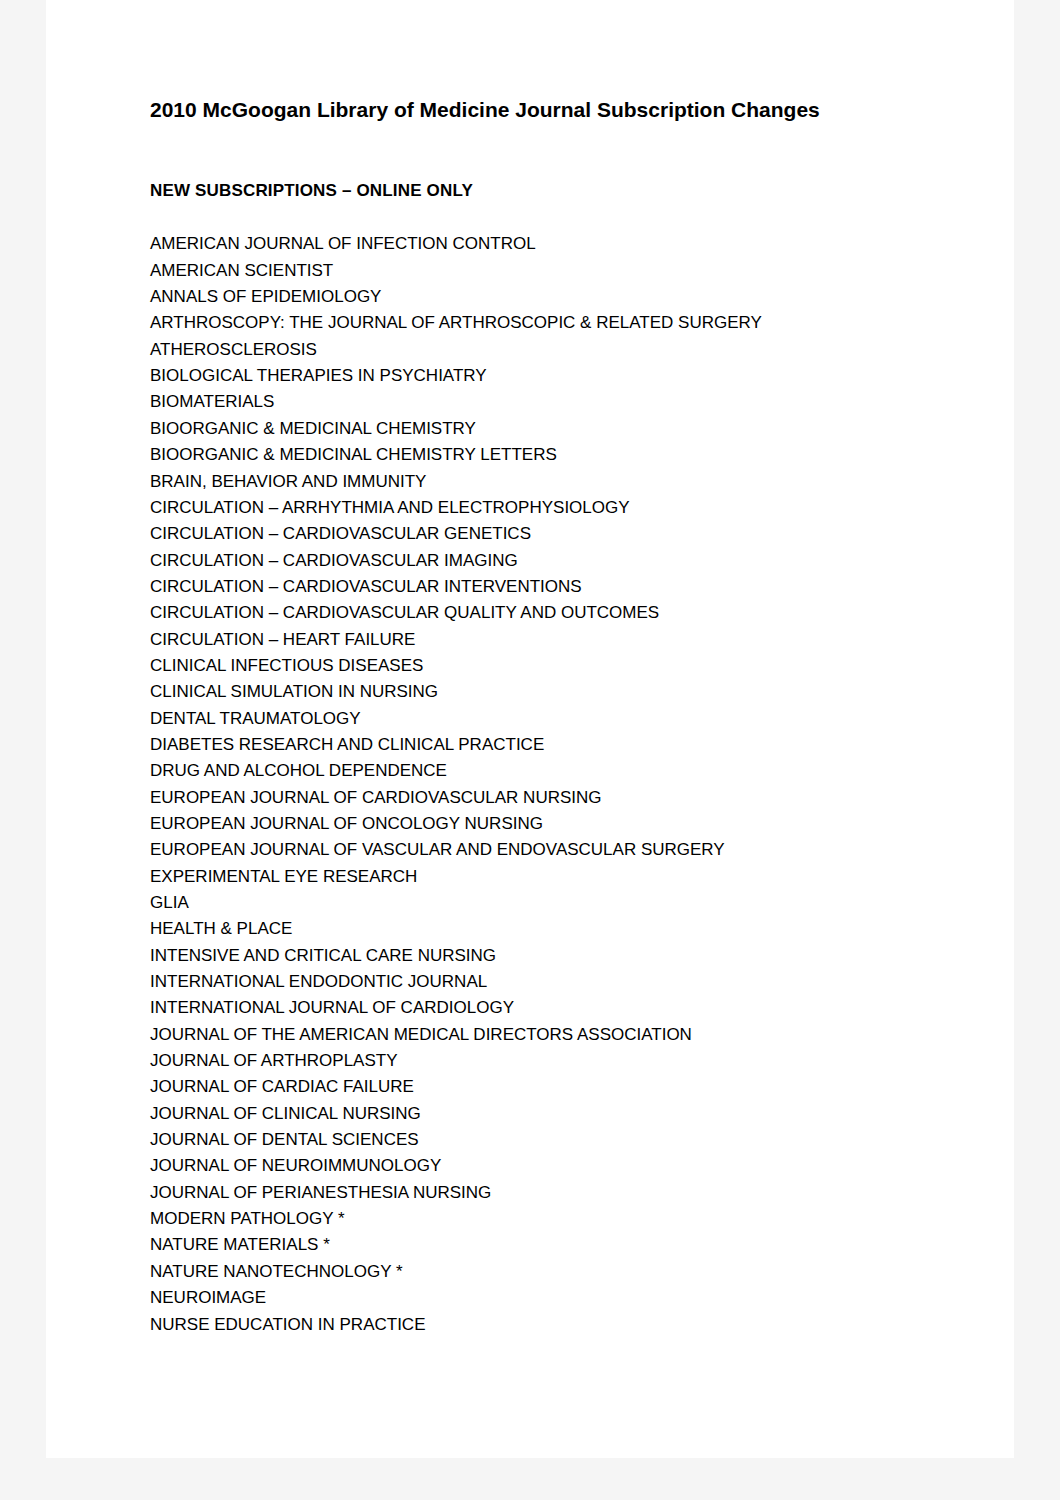2010 McGoogan Library of Medicine Journal Subscription Changes
NEW SUBSCRIPTIONS – ONLINE ONLY
American Journal of Infection Control
American Scientist
Annals of Epidemiology
Arthroscopy: The Journal of Arthroscopic & Related Surgery
Atherosclerosis
Biological Therapies in Psychiatry
Biomaterials
Bioorganic & Medicinal Chemistry
Bioorganic & Medicinal Chemistry Letters
Brain, Behavior and Immunity
Circulation – Arrhythmia and Electrophysiology
Circulation – Cardiovascular Genetics
Circulation – Cardiovascular Imaging
Circulation – Cardiovascular Interventions
Circulation – Cardiovascular Quality and Outcomes
Circulation – Heart Failure
Clinical Infectious Diseases
Clinical Simulation in Nursing
Dental Traumatology
Diabetes Research and Clinical Practice
Drug and Alcohol Dependence
European Journal of Cardiovascular Nursing
European Journal of Oncology Nursing
European Journal of Vascular and Endovascular Surgery
Experimental Eye Research
Glia
Health & Place
Intensive and Critical Care Nursing
International Endodontic Journal
International Journal of Cardiology
Journal of the American Medical Directors Association
Journal of Arthroplasty
Journal of Cardiac Failure
Journal of Clinical Nursing
Journal of Dental Sciences
Journal of Neuroimmunology
Journal of Perianesthesia Nursing
Modern Pathology *
Nature Materials *
Nature Nanotechnology *
Neuroimage
Nurse Education in Practice